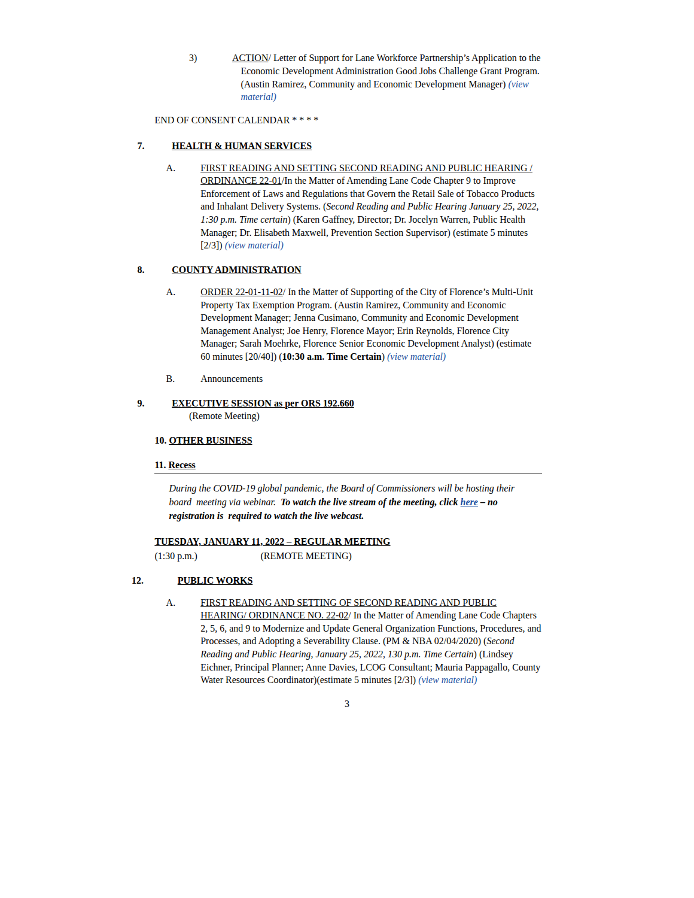3) ACTION/ Letter of Support for Lane Workforce Partnership’s Application to the Economic Development Administration Good Jobs Challenge Grant Program. (Austin Ramirez, Community and Economic Development Manager) (view material)
END OF CONSENT CALENDAR * * * *
7. HEALTH & HUMAN SERVICES
A. FIRST READING AND SETTING SECOND READING AND PUBLIC HEARING / ORDINANCE 22-01/In the Matter of Amending Lane Code Chapter 9 to Improve Enforcement of Laws and Regulations that Govern the Retail Sale of Tobacco Products and Inhalant Delivery Systems. (Second Reading and Public Hearing January 25, 2022, 1:30 p.m. Time certain) (Karen Gaffney, Director; Dr. Jocelyn Warren, Public Health Manager; Dr. Elisabeth Maxwell, Prevention Section Supervisor) (estimate 5 minutes [2/3]) (view material)
8. COUNTY ADMINISTRATION
A. ORDER 22-01-11-02/ In the Matter of Supporting of the City of Florence’s Multi-Unit Property Tax Exemption Program. (Austin Ramirez, Community and Economic Development Manager; Jenna Cusimano, Community and Economic Development Management Analyst; Joe Henry, Florence Mayor; Erin Reynolds, Florence City Manager; Sarah Moehrke, Florence Senior Economic Development Analyst) (estimate 60 minutes [20/40]) (10:30 a.m. Time Certain) (view material)
B. Announcements
9. EXECUTIVE SESSION as per ORS 192.660
(Remote Meeting)
10. OTHER BUSINESS
11. Recess
During the COVID-19 global pandemic, the Board of Commissioners will be hosting their board meeting via webinar. To watch the live stream of the meeting, click here – no registration is required to watch the live webcast.
TUESDAY, JANUARY 11, 2022 – REGULAR MEETING
(1:30 p.m.)(REMOTE MEETING)
12. PUBLIC WORKS
A. FIRST READING AND SETTING OF SECOND READING AND PUBLIC HEARING/ ORDINANCE NO. 22-02/ In the Matter of Amending Lane Code Chapters 2, 5, 6, and 9 to Modernize and Update General Organization Functions, Procedures, and Processes, and Adopting a Severability Clause. (PM & NBA 02/04/2020) (Second Reading and Public Hearing, January 25, 2022, 130 p.m. Time Certain) (Lindsey Eichner, Principal Planner; Anne Davies, LCOG Consultant; Mauria Pappagallo, County Water Resources Coordinator)(estimate 5 minutes [2/3]) (view material)
3